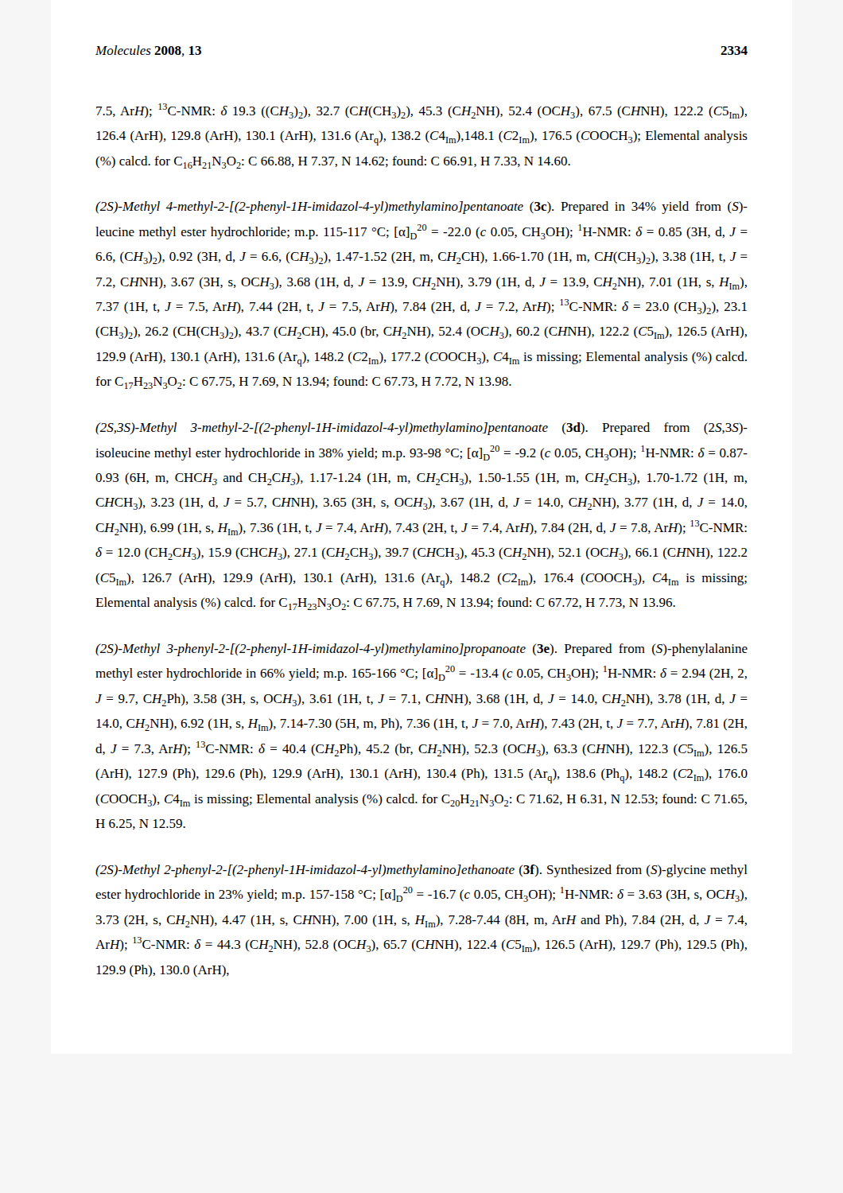Molecules 2008, 13 2334
7.5, ArH); 13C-NMR: δ 19.3 ((CH3)2), 32.7 (CH(CH3)2), 45.3 (CH2NH), 52.4 (OCH3), 67.5 (CHNH), 122.2 (C5Im), 126.4 (ArH), 129.8 (ArH), 130.1 (ArH), 131.6 (Arq), 138.2 (C4Im),148.1 (C2Im), 176.5 (COOCH3); Elemental analysis (%) calcd. for C16H21N3O2: C 66.88, H 7.37, N 14.62; found: C 66.91, H 7.33, N 14.60.
(2S)-Methyl 4-methyl-2-[(2-phenyl-1H-imidazol-4-yl)methylamino]pentanoate (3c). Prepared in 34% yield from (S)-leucine methyl ester hydrochloride; m.p. 115-117 °C; [α]D20 = -22.0 (c 0.05, CH3OH); 1H-NMR: δ = 0.85 (3H, d, J = 6.6, (CH3)2), 0.92 (3H, d, J = 6.6, (CH3)2), 1.47-1.52 (2H, m, CH2CH), 1.66-1.70 (1H, m, CH(CH3)2), 3.38 (1H, t, J = 7.2, CHNH), 3.67 (3H, s, OCH3), 3.68 (1H, d, J = 13.9, CH2NH), 3.79 (1H, d, J = 13.9, CH2NH), 7.01 (1H, s, HIm), 7.37 (1H, t, J = 7.5, ArH), 7.44 (2H, t, J = 7.5, ArH), 7.84 (2H, d, J = 7.2, ArH); 13C-NMR: δ = 23.0 (CH3)2), 23.1 (CH3)2), 26.2 (CH(CH3)2), 43.7 (CH2CH), 45.0 (br, CH2NH), 52.4 (OCH3), 60.2 (CHNH), 122.2 (C5Im), 126.5 (ArH), 129.9 (ArH), 130.1 (ArH), 131.6 (Arq), 148.2 (C2Im), 177.2 (COOCH3), C4Im is missing; Elemental analysis (%) calcd. for C17H23N3O2: C 67.75, H 7.69, N 13.94; found: C 67.73, H 7.72, N 13.98.
(2S,3S)-Methyl 3-methyl-2-[(2-phenyl-1H-imidazol-4-yl)methylamino]pentanoate (3d). Prepared from (2S,3S)-isoleucine methyl ester hydrochloride in 38% yield; m.p. 93-98 °C; [α]D20 = -9.2 (c 0.05, CH3OH); 1H-NMR: δ = 0.87-0.93 (6H, m, CHCH3 and CH2CH3), 1.17-1.24 (1H, m, CH2CH3), 1.50-1.55 (1H, m, CH2CH3), 1.70-1.72 (1H, m, CHCH3), 3.23 (1H, d, J = 5.7, CHNH), 3.65 (3H, s, OCH3), 3.67 (1H, d, J = 14.0, CH2NH), 3.77 (1H, d, J = 14.0, CH2NH), 6.99 (1H, s, HIm), 7.36 (1H, t, J = 7.4, ArH), 7.43 (2H, t, J = 7.4, ArH), 7.84 (2H, d, J = 7.8, ArH); 13C-NMR: δ = 12.0 (CH2CH3), 15.9 (CHCH3), 27.1 (CH2CH3), 39.7 (CHCH3), 45.3 (CH2NH), 52.1 (OCH3), 66.1 (CHNH), 122.2 (C5Im), 126.7 (ArH), 129.9 (ArH), 130.1 (ArH), 131.6 (Arq), 148.2 (C2Im), 176.4 (COOCH3), C4Im is missing; Elemental analysis (%) calcd. for C17H23N3O2: C 67.75, H 7.69, N 13.94; found: C 67.72, H 7.73, N 13.96.
(2S)-Methyl 3-phenyl-2-[(2-phenyl-1H-imidazol-4-yl)methylamino]propanoate (3e). Prepared from (S)-phenylalanine methyl ester hydrochloride in 66% yield; m.p. 165-166 °C; [α]D20 = -13.4 (c 0.05, CH3OH); 1H-NMR: δ = 2.94 (2H, 2, J = 9.7, CH2Ph), 3.58 (3H, s, OCH3), 3.61 (1H, t, J = 7.1, CHNH), 3.68 (1H, d, J = 14.0, CH2NH), 3.78 (1H, d, J = 14.0, CH2NH), 6.92 (1H, s, HIm), 7.14-7.30 (5H, m, Ph), 7.36 (1H, t, J = 7.0, ArH), 7.43 (2H, t, J = 7.7, ArH), 7.81 (2H, d, J = 7.3, ArH); 13C-NMR: δ = 40.4 (CH2Ph), 45.2 (br, CH2NH), 52.3 (OCH3), 63.3 (CHNH), 122.3 (C5Im), 126.5 (ArH), 127.9 (Ph), 129.6 (Ph), 129.9 (ArH), 130.1 (ArH), 130.4 (Ph), 131.5 (Arq), 138.6 (Phq), 148.2 (C2Im), 176.0 (COOCH3), C4Im is missing; Elemental analysis (%) calcd. for C20H21N3O2: C 71.62, H 6.31, N 12.53; found: C 71.65, H 6.25, N 12.59.
(2S)-Methyl 2-phenyl-2-[(2-phenyl-1H-imidazol-4-yl)methylamino]ethanoate (3f). Synthesized from (S)-glycine methyl ester hydrochloride in 23% yield; m.p. 157-158 °C; [α]D20 = -16.7 (c 0.05, CH3OH); 1H-NMR: δ = 3.63 (3H, s, OCH3), 3.73 (2H, s, CH2NH), 4.47 (1H, s, CHNH), 7.00 (1H, s, HIm), 7.28-7.44 (8H, m, ArH and Ph), 7.84 (2H, d, J = 7.4, ArH); 13C-NMR: δ = 44.3 (CH2NH), 52.8 (OCH3), 65.7 (CHNH), 122.4 (C5Im), 126.5 (ArH), 129.7 (Ph), 129.5 (Ph), 129.9 (Ph), 130.0 (ArH),